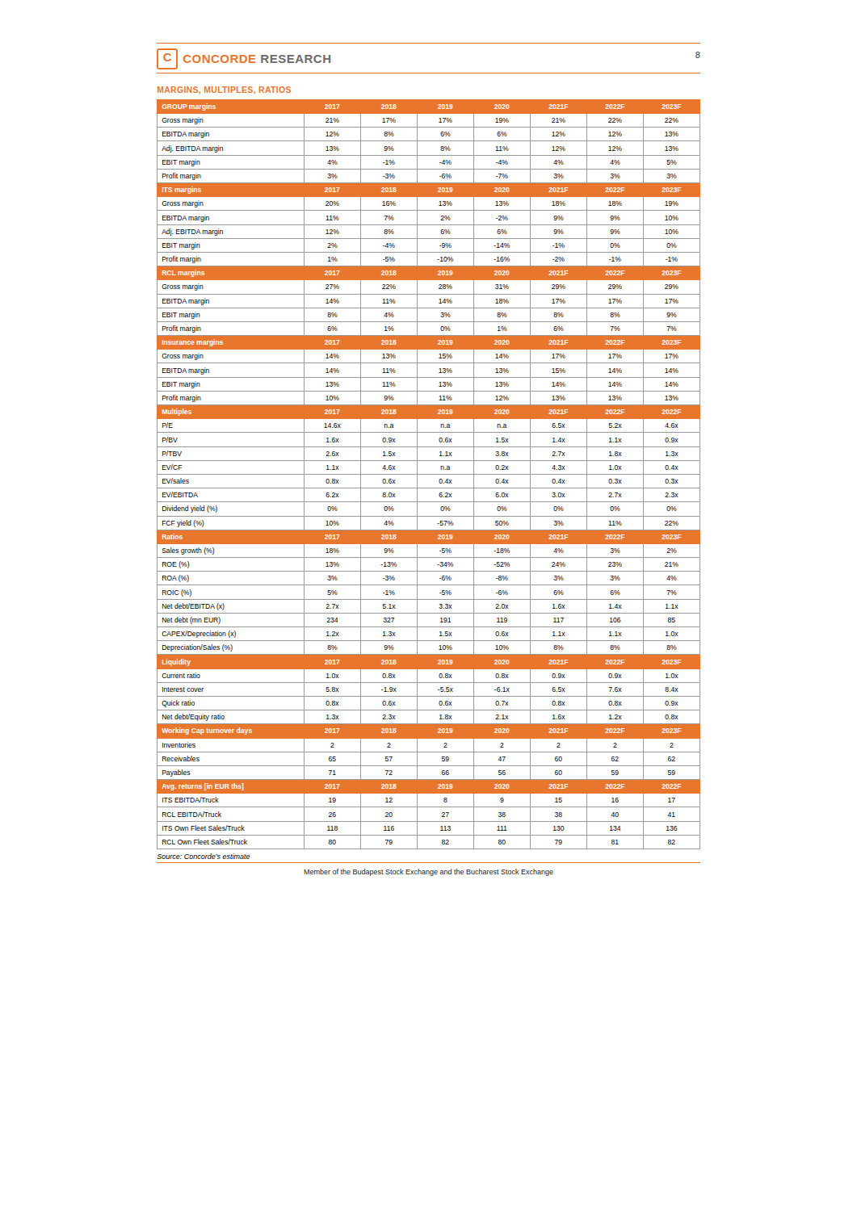C
CONCORDE RESEARCH
8
Margins, Multiples, Ratios
| GROUP margins | 2017 | 2018 | 2019 | 2020 | 2021F | 2022F | 2023F |
| Gross margin | 21% | 17% | 17% | 19% | 21% | 22% | 22% |
| EBITDA margin | 12% | 8% | 6% | 6% | 12% | 12% | 13% |
| Adj. EBITDA margin | 13% | 9% | 8% | 11% | 12% | 12% | 13% |
| EBIT margin | 4% | -1% | -4% | -4% | 4% | 4% | 5% |
| Profit margin | 3% | -3% | -6% | -7% | 3% | 3% | 3% |
| ITS margins | 2017 | 2018 | 2019 | 2020 | 2021F | 2022F | 2023F |
| Gross margin | 20% | 16% | 13% | 13% | 18% | 18% | 19% |
| EBITDA margin | 11% | 7% | 2% | -2% | 9% | 9% | 10% |
| Adj. EBITDA margin | 12% | 8% | 6% | 6% | 9% | 9% | 10% |
| EBIT margin | 2% | -4% | -9% | -14% | -1% | 0% | 0% |
| Profit margin | 1% | -5% | -10% | -16% | -2% | -1% | -1% |
| RCL margins | 2017 | 2018 | 2019 | 2020 | 2021F | 2022F | 2023F |
| Gross margin | 27% | 22% | 28% | 31% | 29% | 29% | 29% |
| EBITDA margin | 14% | 11% | 14% | 18% | 17% | 17% | 17% |
| EBIT margin | 8% | 4% | 3% | 8% | 8% | 8% | 9% |
| Profit margin | 6% | 1% | 0% | 1% | 6% | 7% | 7% |
| Insurance margins | 2017 | 2018 | 2019 | 2020 | 2021F | 2022F | 2023F |
| Gross margin | 14% | 13% | 15% | 14% | 17% | 17% | 17% |
| EBITDA margin | 14% | 11% | 13% | 13% | 15% | 14% | 14% |
| EBIT margin | 13% | 11% | 13% | 13% | 14% | 14% | 14% |
| Profit margin | 10% | 9% | 11% | 12% | 13% | 13% | 13% |
| Multiples | 2017 | 2018 | 2019 | 2020 | 2021F | 2022F | 2022F |
| P/E | 14.6x | n.a | n.a | n.a | 6.5x | 5.2x | 4.6x |
| P/BV | 1.6x | 0.9x | 0.6x | 1.5x | 1.4x | 1.1x | 0.9x |
| P/TBV | 2.6x | 1.5x | 1.1x | 3.8x | 2.7x | 1.8x | 1.3x |
| EV/CF | 1.1x | 4.6x | n.a | 0.2x | 4.3x | 1.0x | 0.4x |
| EV/sales | 0.8x | 0.6x | 0.4x | 0.4x | 0.4x | 0.3x | 0.3x |
| EV/EBITDA | 6.2x | 8.0x | 6.2x | 6.0x | 3.0x | 2.7x | 2.3x |
| Dividend yield (%) | 0% | 0% | 0% | 0% | 0% | 0% | 0% |
| FCF yield (%) | 10% | 4% | -57% | 50% | 3% | 11% | 22% |
| Ratios | 2017 | 2018 | 2019 | 2020 | 2021F | 2022F | 2023F |
| Sales growth (%) | 18% | 9% | -5% | -18% | 4% | 3% | 2% |
| ROE (%) | 13% | -13% | -34% | -52% | 24% | 23% | 21% |
| ROA (%) | 3% | -3% | -6% | -8% | 3% | 3% | 4% |
| ROIC (%) | 5% | -1% | -5% | -6% | 6% | 6% | 7% |
| Net debt/EBITDA (x) | 2.7x | 5.1x | 3.3x | 2.0x | 1.6x | 1.4x | 1.1x |
| Net debt (mn EUR) | 234 | 327 | 191 | 119 | 117 | 106 | 85 |
| CAPEX/Depreciation (x) | 1.2x | 1.3x | 1.5x | 0.6x | 1.1x | 1.1x | 1.0x |
| Depreciation/Sales (%) | 8% | 9% | 10% | 10% | 8% | 8% | 8% |
| Liquidity | 2017 | 2018 | 2019 | 2020 | 2021F | 2022F | 2023F |
| Current ratio | 1.0x | 0.8x | 0.8x | 0.8x | 0.9x | 0.9x | 1.0x |
| Interest cover | 5.8x | -1.9x | -5.5x | -6.1x | 6.5x | 7.6x | 8.4x |
| Quick ratio | 0.8x | 0.6x | 0.6x | 0.7x | 0.8x | 0.8x | 0.9x |
| Net debt/Equity ratio | 1.3x | 2.3x | 1.8x | 2.1x | 1.6x | 1.2x | 0.8x |
| Working Cap turnover days | 2017 | 2018 | 2019 | 2020 | 2021F | 2022F | 2023F |
| Inventories | 2 | 2 | 2 | 2 | 2 | 2 | 2 |
| Receivables | 65 | 57 | 59 | 47 | 60 | 62 | 62 |
| Payables | 71 | 72 | 66 | 56 | 60 | 59 | 59 |
| Avg. returns [in EUR ths] | 2017 | 2018 | 2019 | 2020 | 2021F | 2022F | 2022F |
| ITS EBITDA/Truck | 19 | 12 | 8 | 9 | 15 | 16 | 17 |
| RCL EBITDA/Truck | 26 | 20 | 27 | 38 | 38 | 40 | 41 |
| ITS Own Fleet Sales/Truck | 118 | 116 | 113 | 111 | 130 | 134 | 136 |
| RCL Own Fleet Sales/Truck | 80 | 79 | 82 | 80 | 79 | 81 | 82 |
Source: Concorde's estimate
Member of the Budapest Stock Exchange and the Bucharest Stock Exchange